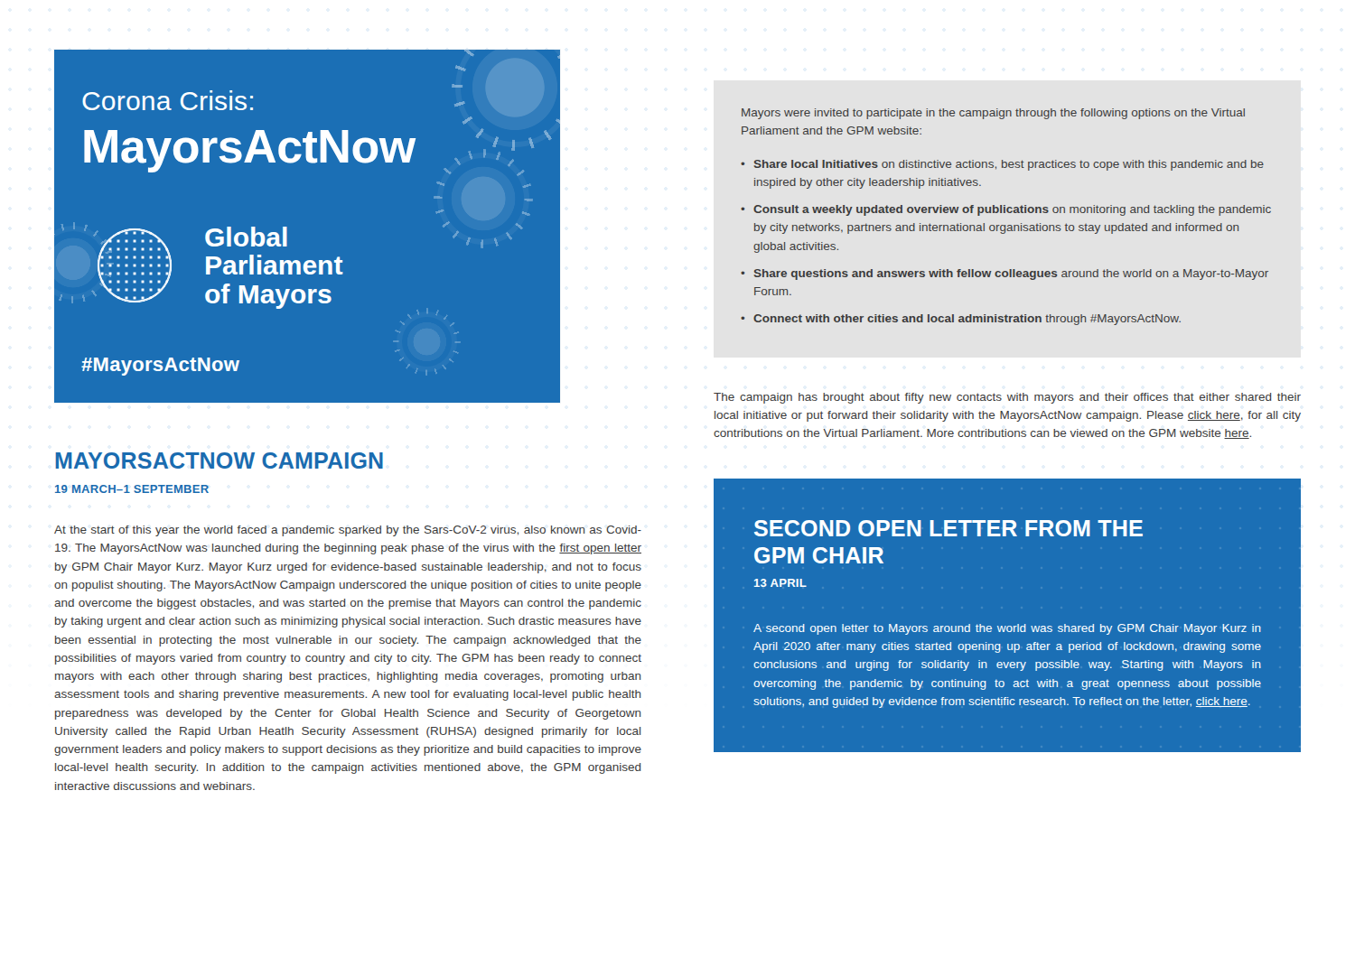Corona Crisis:
MayorsActNow
Global
Parliament
of Mayors
#MayorsActNow
MayorsActNow Campaign
19 MARCH–1 SEPTEMBER
At the start of this year the world faced a pandemic sparked by the Sars-CoV-2 virus, also known as Covid-19. The MayorsActNow was launched during the beginning peak phase of the virus with the first open letter by GPM Chair Mayor Kurz. Mayor Kurz urged for evidence-based sustainable leadership, and not to focus on populist shouting. The MayorsActNow Campaign underscored the unique position of cities to unite people and overcome the biggest obstacles, and was started on the premise that Mayors can control the pandemic by taking urgent and clear action such as minimizing physical social interaction. Such drastic measures have been essential in protecting the most vulnerable in our society. The campaign acknowledged that the possibilities of mayors varied from country to country and city to city. The GPM has been ready to connect mayors with each other through sharing best practices, highlighting media coverages, promoting urban assessment tools and sharing preventive measurements. A new tool for evaluating local-level public health preparedness was developed by the Center for Global Health Science and Security of Georgetown University called the Rapid Urban Heatlh Security Assessment (RUHSA) designed primarily for local government leaders and policy makers to support decisions as they prioritize and build capacities to improve local-level health security. In addition to the campaign activities mentioned above, the GPM organised interactive discussions and webinars.
Mayors were invited to participate in the campaign through the following options on the Virtual Parliament and the GPM website:
Share local Initiatives on distinctive actions, best practices to cope with this pandemic and be inspired by other city leadership initiatives.
Consult a weekly updated overview of publications on monitoring and tackling the pandemic by city networks, partners and international organisations to stay updated and informed on global activities.
Share questions and answers with fellow colleagues around the world on a Mayor-to-Mayor Forum.
Connect with other cities and local administration through #MayorsActNow.
The campaign has brought about fifty new contacts with mayors and their offices that either shared their local initiative or put forward their solidarity with the MayorsActNow campaign. Please click here, for all city contributions on the Virtual Parliament. More contributions can be viewed on the GPM website here.
Second Open Letter from the
GPM Chair
13 APRIL
A second open letter to Mayors around the world was shared by GPM Chair Mayor Kurz in April 2020 after many cities started opening up after a period of lockdown, drawing some conclusions and urging for solidarity in every possible way. Starting with Mayors in overcoming the pandemic by continuing to act with a great openness about possible solutions, and guided by evidence from scientific research. To reflect on the letter, click here.
SUMMARY OF GPM ACTIVITIES 2020 • 3